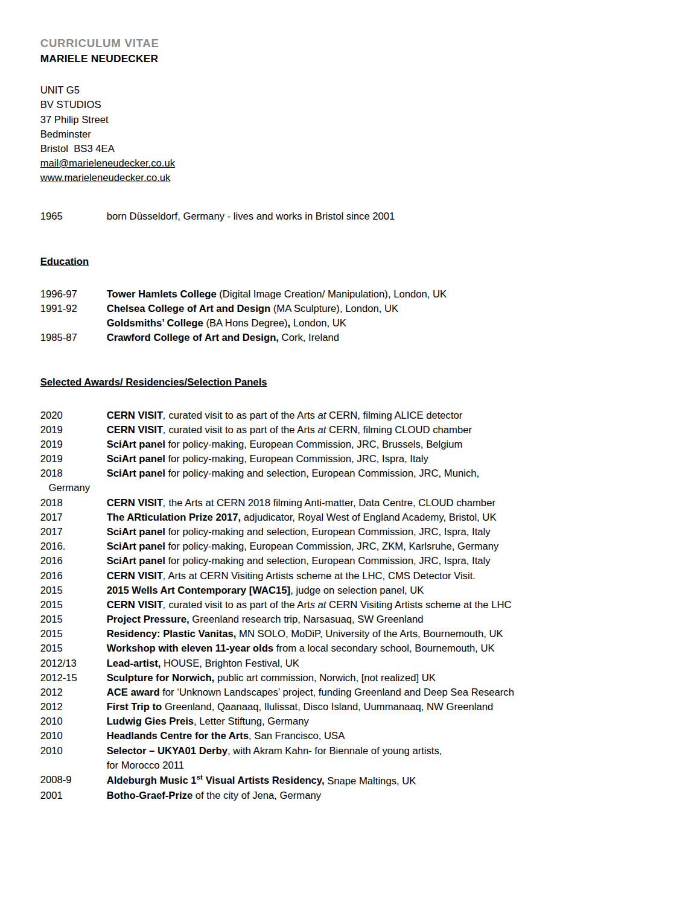CURRICULUM VITAE
MARIELE NEUDECKER
UNIT G5
BV STUDIOS
37 Philip Street
Bedminster
Bristol BS3 4EA
mail@marieleneudecker.co.uk
www.marieleneudecker.co.uk
1965born Düsseldorf, Germany - lives and works in Bristol since 2001
Education
| 1996-97 | Tower Hamlets College (Digital Image Creation/ Manipulation), London, UK |
| 1991-92 | Chelsea College of Art and Design (MA Sculpture), London, UK |
| | Goldsmiths’ College (BA Hons Degree) , London, UK |
| 1985-87 | Crawford College of Art and Design, Cork, Ireland |
Selected Awards/ Residencies/Selection Panels
| 2020 | CERN VISIT , curated visit to as part of the Arts at CERN, filming ALICE detector |
| 2019 | CERN VISIT , curated visit to as part of the Arts at CERN, filming CLOUD chamber |
| 2019 | SciArt panel for policy-making, European Commission, JRC, Brussels, Belgium |
| 2019 | SciArt panel for policy-making, European Commission, JRC, Ispra, Italy |
| 2018 | SciArt panel for policy-making and selection, European Commission, JRC, Munich, |
| Germany | |
| 2018 | CERN VISIT , the Arts at CERN 2018 filming Anti-matter, Data Centre, CLOUD chamber |
| 2017 | The ARticulation Prize 2017, adjudicator, Royal West of England Academy, Bristol, UK |
| 2017 | SciArt panel for policy-making and selection, European Commission, JRC, Ispra, Italy |
| 2016. | SciArt panel for policy-making, European Commission, JRC, ZKM, Karlsruhe, Germany |
| 2016 | SciArt panel for policy-making and selection, European Commission, JRC, Ispra, Italy |
| 2016 | CERN VISIT , Arts at CERN Visiting Artists scheme at the LHC, CMS Detector Visit. |
| 2015 | 2015 Wells Art Contemporary [WAC15] , judge on selection panel, UK |
| 2015 | CERN VISIT , curated visit to as part of the Art s at CERN Visiting Artists scheme at the LHC |
| 2015 | Project Pressure, Greenland research trip, Narsasuaq, SW Greenland |
| 2015 | Residency: Plastic Vanitas, MN SOLO, MoDiP, University of the Arts, Bournemouth, UK |
| 2015 | Workshop with eleven 11-year olds from a local secondary school, Bournemouth, UK |
| 2012/13 | Lead-artist, HOUSE, Brighton Festival, UK |
| 2012-15 | Sculpture for Norwich, public art commission, Norwich, [not realized] UK |
| 2012 | ACE award for ‘Unknown Landscapes’ project, funding Greenland and Deep Sea Research |
| 2012 | First Trip to Greenland, Qaanaaq, Ilulissat, Disco Island, Uummanaaq, NW Greenland |
| 2010 | Ludwig Gies Preis , Letter Stiftung, Germany |
| 2010 | Headlands Centre for the Arts , San Francisco, USA |
| 2010 | Selector – UKYA01 Derby , with Akram Kahn- for Biennale of young artists, |
| | for Morocco 2011 |
| 2008-9 | Aldeburgh Music 1 st Visual Artists Residency, Snape Maltings, UK |
| 2001 | Botho-Graef-Prize of the city of Jena, Germany |